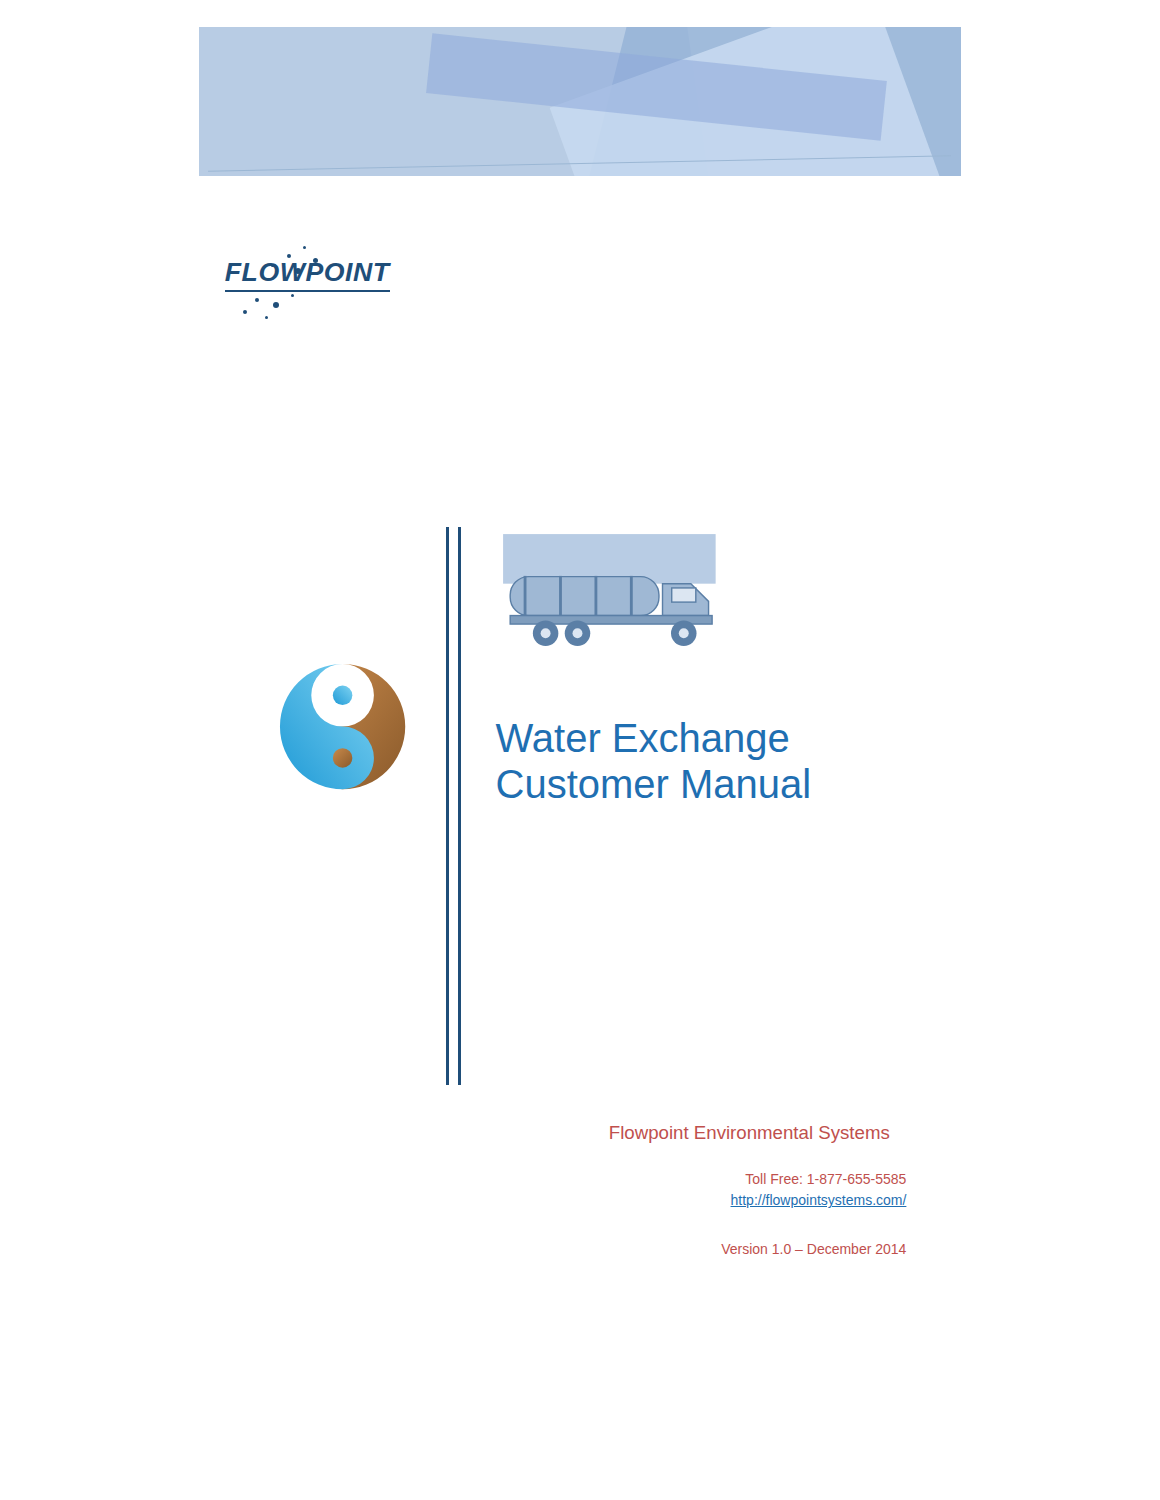FLOWPOINT
Water Exchange
Customer Manual
Flowpoint Environmental Systems
Toll Free: 1-877-655-5585
http://flowpointsystems.com/
Version 1.0 – December 2014